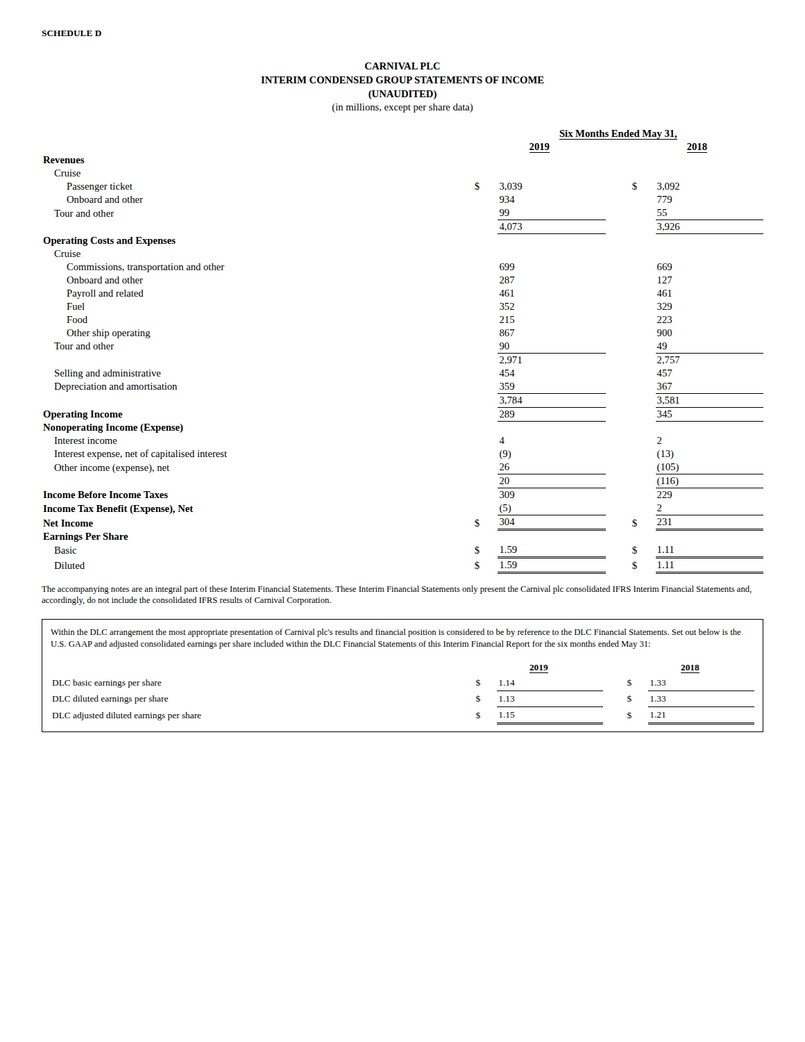SCHEDULE D
CARNIVAL PLC
INTERIM CONDENSED GROUP STATEMENTS OF INCOME
(UNAUDITED)
(in millions, except per share data)
| | Six Months Ended May 31, |
| | 2019 | | 2018 |
| Revenues | | | | | |
| Cruise | | | | | |
| Passenger ticket | $ | 3,039 | | $ | 3,092 |
| Onboard and other | | 934 | | | 779 |
| Tour and other | | 99 | | | 55 |
| | | 4,073 | | | 3,926 |
| Operating Costs and Expenses | | | | | |
| Cruise | | | | | |
| Commissions, transportation and other | | 699 | | | 669 |
| Onboard and other | | 287 | | | 127 |
| Payroll and related | | 461 | | | 461 |
| Fuel | | 352 | | | 329 |
| Food | | 215 | | | 223 |
| Other ship operating | | 867 | | | 900 |
| Tour and other | | 90 | | | 49 |
| | | 2,971 | | | 2,757 |
| Selling and administrative | | 454 | | | 457 |
| Depreciation and amortisation | | 359 | | | 367 |
| | | 3,784 | | | 3,581 |
| Operating Income | | 289 | | | 345 |
| Nonoperating Income (Expense) | | | | | |
| Interest income | | 4 | | | 2 |
| Interest expense, net of capitalised interest | | (9) | | | (13) |
| Other income (expense), net | | 26 | | | (105) |
| | | 20 | | | (116) |
| Income Before Income Taxes | | 309 | | | 229 |
| Income Tax Benefit (Expense), Net | | (5) | | | 2 |
| Net Income | $ | 304 | | $ | 231 |
| Earnings Per Share | | | | | |
| Basic | $ | 1.59 | | $ | 1.11 |
| Diluted | $ | 1.59 | | $ | 1.11 |
The accompanying notes are an integral part of these Interim Financial Statements. These Interim Financial Statements only present the Carnival plc consolidated IFRS Interim Financial Statements and, accordingly, do not include the consolidated IFRS results of Carnival Corporation.
Within the DLC arrangement the most appropriate presentation of Carnival plc's results and financial position is considered to be by reference to the DLC Financial Statements. Set out below is the U.S. GAAP and adjusted consolidated earnings per share included within the DLC Financial Statements of this Interim Financial Report for the six months ended May 31:
| | 2019 | | 2018 |
| DLC basic earnings per share | $ | 1.14 | | $ | 1.33 |
| DLC diluted earnings per share | $ | 1.13 | | $ | 1.33 |
| DLC adjusted diluted earnings per share | $ | 1.15 | | $ | 1.21 |